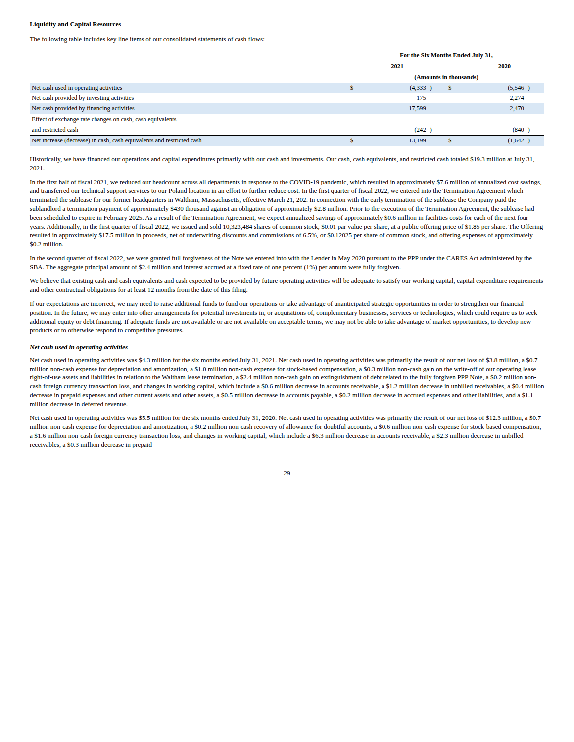Liquidity and Capital Resources
The following table includes key line items of our consolidated statements of cash flows:
| | For the Six Months Ended July 31, |
| | 2021 | | 2020 |
| | (Amounts in thousands) |
| Net cash used in operating activities | $ | (4,333 | ) | $ | (5,546 | ) |
| Net cash provided by investing activities | | 175 | | | 2,274 | |
| Net cash provided by financing activities | | 17,599 | | | 2,470 | |
| Effect of exchange rate changes on cash, cash equivalents | | | | | | |
| and restricted cash | | (242 | ) | | (840 | ) |
| Net increase (decrease) in cash, cash equivalents and restricted cash | $ | 13,199 | | $ | (1,642 | ) |
Historically, we have financed our operations and capital expenditures primarily with our cash and investments. Our cash, cash equivalents, and restricted cash totaled $19.3 million at July 31, 2021.
In the first half of fiscal 2021, we reduced our headcount across all departments in response to the COVID-19 pandemic, which resulted in approximately $7.6 million of annualized cost savings, and transferred our technical support services to our Poland location in an effort to further reduce cost. In the first quarter of fiscal 2022, we entered into the Termination Agreement which terminated the sublease for our former headquarters in Waltham, Massachusetts, effective March 21, 202. In connection with the early termination of the sublease the Company paid the sublandlord a termination payment of approximately $430 thousand against an obligation of approximately $2.8 million. Prior to the execution of the Termination Agreement, the sublease had been scheduled to expire in February 2025. As a result of the Termination Agreement, we expect annualized savings of approximately $0.6 million in facilities costs for each of the next four years. Additionally, in the first quarter of fiscal 2022, we issued and sold 10,323,484 shares of common stock, $0.01 par value per share, at a public offering price of $1.85 per share. The Offering resulted in approximately $17.5 million in proceeds, net of underwriting discounts and commissions of 6.5%, or $0.12025 per share of common stock, and offering expenses of approximately $0.2 million.
In the second quarter of fiscal 2022, we were granted full forgiveness of the Note we entered into with the Lender in May 2020 pursuant to the PPP under the CARES Act administered by the SBA. The aggregate principal amount of $2.4 million and interest accrued at a fixed rate of one percent (1%) per annum were fully forgiven.
We believe that existing cash and cash equivalents and cash expected to be provided by future operating activities will be adequate to satisfy our working capital, capital expenditure requirements and other contractual obligations for at least 12 months from the date of this filing.
If our expectations are incorrect, we may need to raise additional funds to fund our operations or take advantage of unanticipated strategic opportunities in order to strengthen our financial position. In the future, we may enter into other arrangements for potential investments in, or acquisitions of, complementary businesses, services or technologies, which could require us to seek additional equity or debt financing. If adequate funds are not available or are not available on acceptable terms, we may not be able to take advantage of market opportunities, to develop new products or to otherwise respond to competitive pressures.
Net cash used in operating activities
Net cash used in operating activities was $4.3 million for the six months ended July 31, 2021. Net cash used in operating activities was primarily the result of our net loss of $3.8 million, a $0.7 million non-cash expense for depreciation and amortization, a $1.0 million non-cash expense for stock-based compensation, a $0.3 million non-cash gain on the write-off of our operating lease right-of-use assets and liabilities in relation to the Waltham lease termination, a $2.4 million non-cash gain on extinguishment of debt related to the fully forgiven PPP Note, a $0.2 million non-cash foreign currency transaction loss, and changes in working capital, which include a $0.6 million decrease in accounts receivable, a $1.2 million decrease in unbilled receivables, a $0.4 million decrease in prepaid expenses and other current assets and other assets, a $0.5 million decrease in accounts payable, a $0.2 million decrease in accrued expenses and other liabilities, and a $1.1 million decrease in deferred revenue.
Net cash used in operating activities was $5.5 million for the six months ended July 31, 2020. Net cash used in operating activities was primarily the result of our net loss of $12.3 million, a $0.7 million non-cash expense for depreciation and amortization, a $0.2 million non-cash recovery of allowance for doubtful accounts, a $0.6 million non-cash expense for stock-based compensation, a $1.6 million non-cash foreign currency transaction loss, and changes in working capital, which include a $6.3 million decrease in accounts receivable, a $2.3 million decrease in unbilled receivables, a $0.3 million decrease in prepaid
29